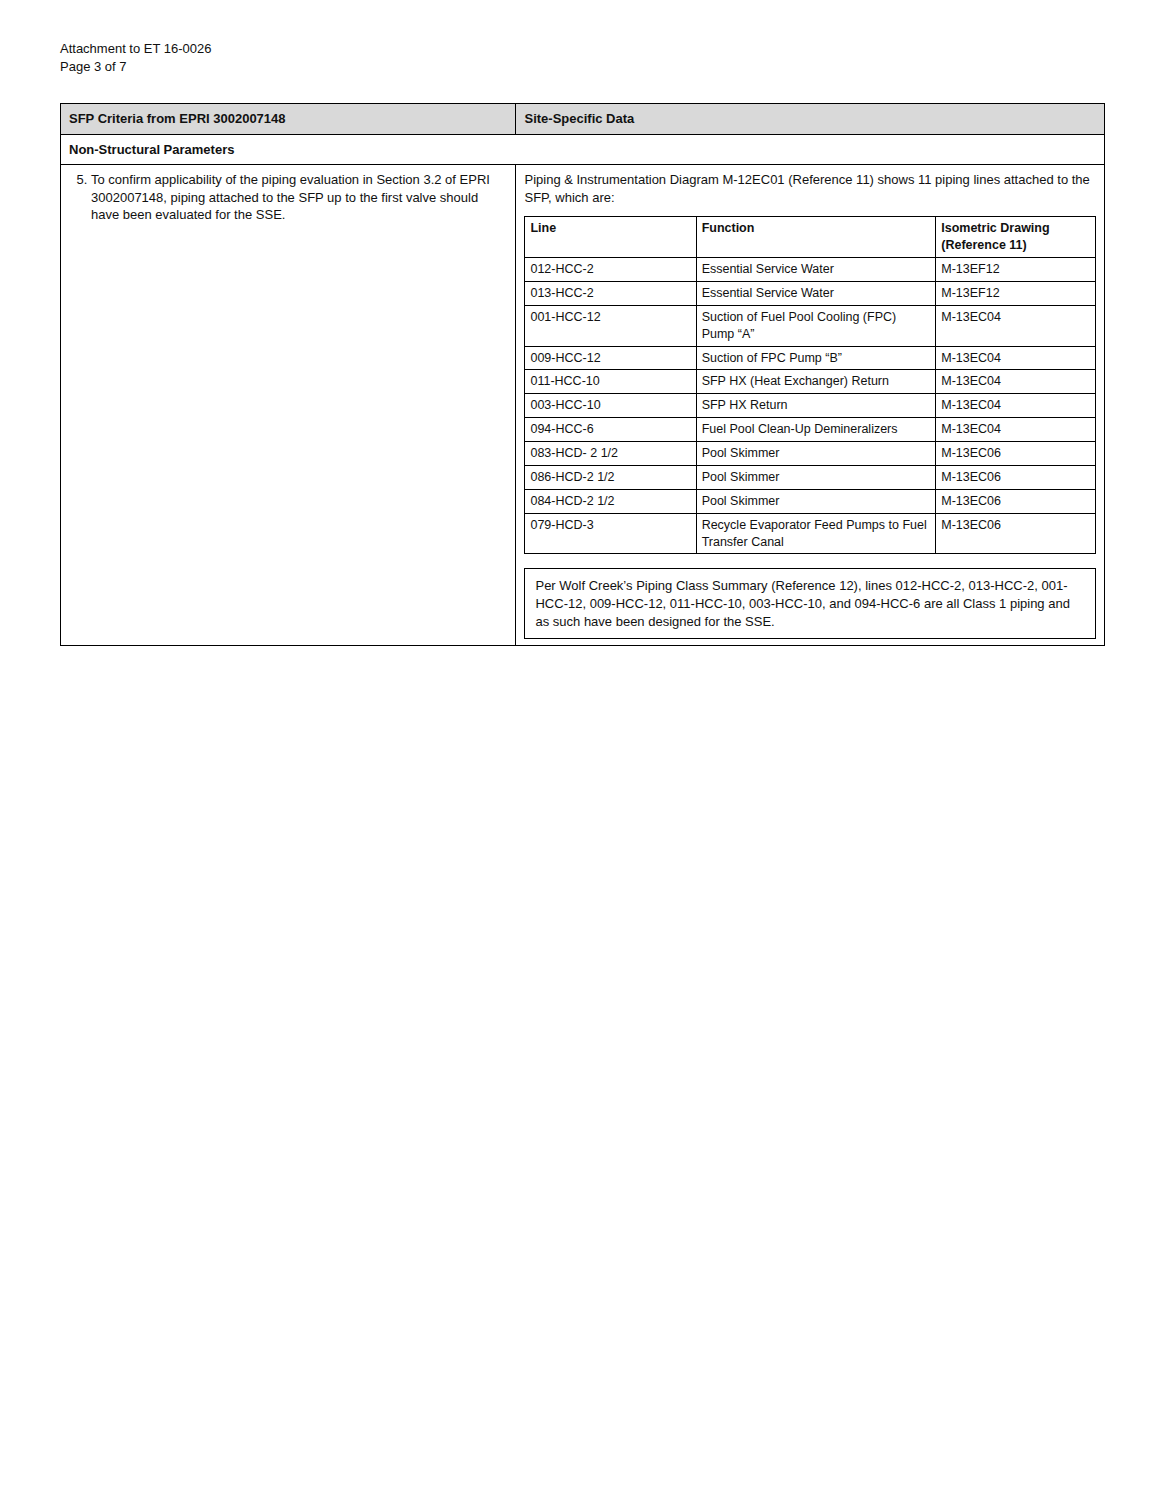Attachment to ET 16-0026
Page 3 of 7
| SFP Criteria from EPRI 3002007148 | Site-Specific Data |
| --- | --- |
| Non-Structural Parameters |
| To confirm applicability of the piping evaluation in Section 3.2 of EPRI 3002007148, piping attached to the SFP up to the first valve should have been evaluated for the SSE. | Piping & Instrumentation Diagram M-12EC01 (Reference 11) shows 11 piping lines attached to the SFP, which are: / Line / Function / Isometric Drawing (Reference 11) / / --- / --- / --- / / 012-HCC-2 / Essential Service Water / M-13EF12 / / 013-HCC-2 / Essential Service Water / M-13EF12 / / 001-HCC-12 / Suction of Fuel Pool Cooling (FPC) Pump “A” / M-13EC04 / / 009-HCC-12 / Suction of FPC Pump “B” / M-13EC04 / / 011-HCC-10 / SFP HX (Heat Exchanger) Return / M-13EC04 / / 003-HCC-10 / SFP HX Return / M-13EC04 / / 094-HCC-6 / Fuel Pool Clean-Up Demineralizers / M-13EC04 / / 083-HCD- 2 1/2 / Pool Skimmer / M-13EC06 / / 086-HCD-2 1/2 / Pool Skimmer / M-13EC06 / / 084-HCD-2 1/2 / Pool Skimmer / M-13EC06 / / 079-HCD-3 / Recycle Evaporator Feed Pumps to Fuel Transfer Canal / M-13EC06 / Per Wolf Creek’s Piping Class Summary (Reference 12), lines 012-HCC-2, 013-HCC-2, 001-HCC-12, 009-HCC-12, 011-HCC-10, 003-HCC-10, and 094-HCC-6 are all Class 1 piping and as such have been designed for the SSE. |